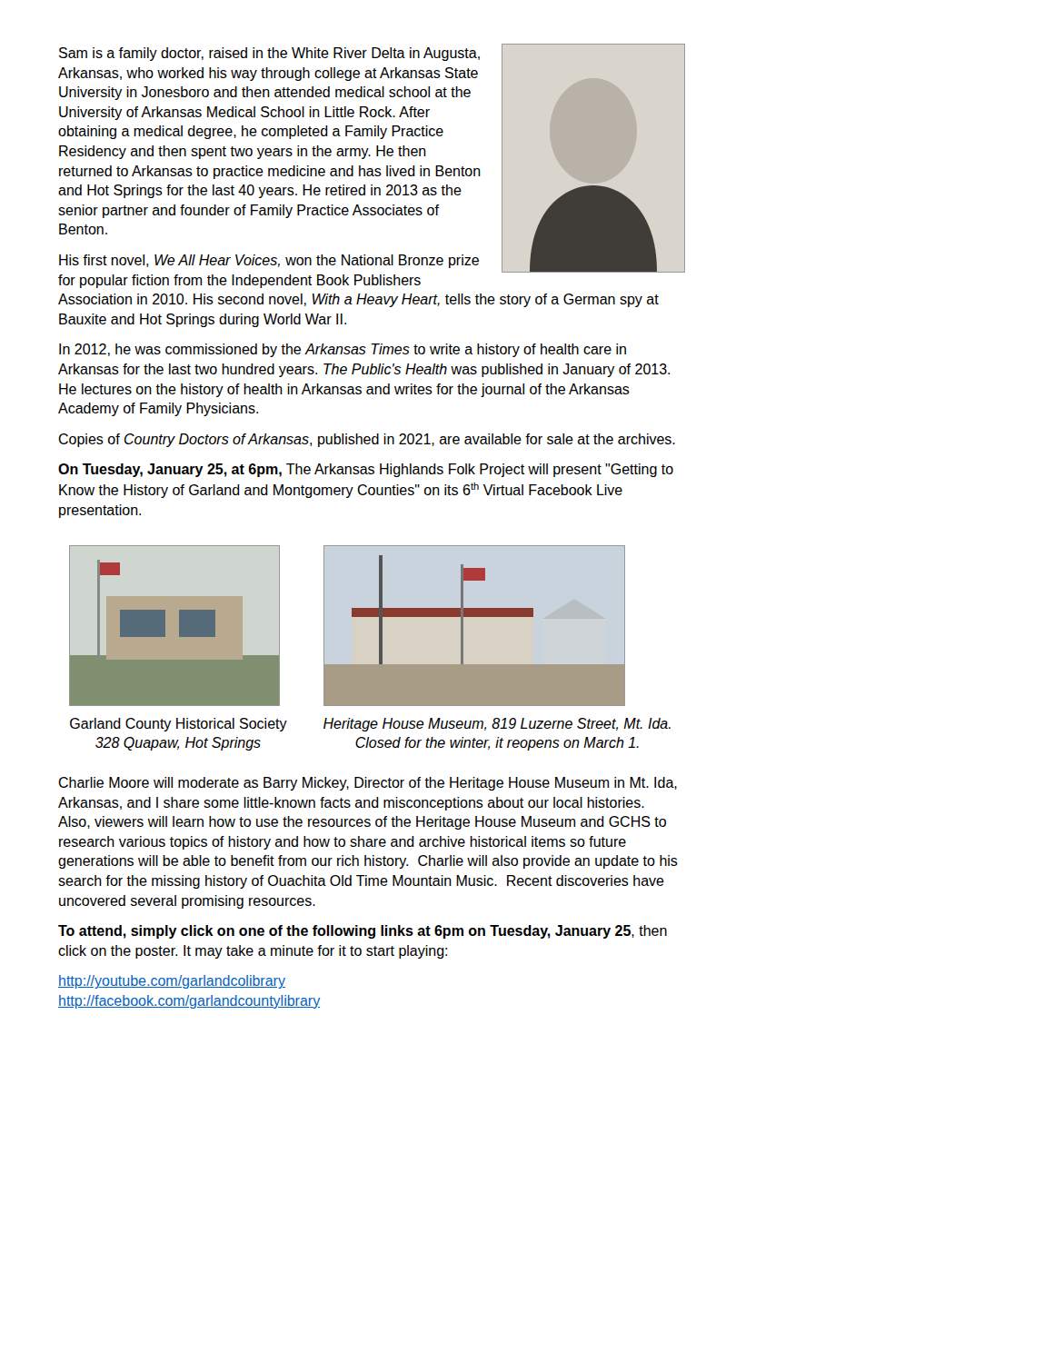Sam is a family doctor, raised in the White River Delta in Augusta, Arkansas, who worked his way through college at Arkansas State University in Jonesboro and then attended medical school at the University of Arkansas Medical School in Little Rock. After obtaining a medical degree, he completed a Family Practice Residency and then spent two years in the army. He then returned to Arkansas to practice medicine and has lived in Benton and Hot Springs for the last 40 years. He retired in 2013 as the senior partner and founder of Family Practice Associates of Benton.
His first novel, We All Hear Voices, won the National Bronze prize for popular fiction from the Independent Book Publishers Association in 2010. His second novel, With a Heavy Heart, tells the story of a German spy at Bauxite and Hot Springs during World War II.
In 2012, he was commissioned by the Arkansas Times to write a history of health care in Arkansas for the last two hundred years. The Public's Health was published in January of 2013. He lectures on the history of health in Arkansas and writes for the journal of the Arkansas Academy of Family Physicians.
Copies of Country Doctors of Arkansas, published in 2021, are available for sale at the archives.
On Tuesday, January 25, at 6pm, The Arkansas Highlands Folk Project will present "Getting to Know the History of Garland and Montgomery Counties" on its 6th Virtual Facebook Live presentation.
Garland County Historical Society 328 Quapaw, Hot Springs
Heritage House Museum, 819 Luzerne Street, Mt. Ida. Closed for the winter, it reopens on March 1.
Charlie Moore will moderate as Barry Mickey, Director of the Heritage House Museum in Mt. Ida, Arkansas, and I share some little-known facts and misconceptions about our local histories. Also, viewers will learn how to use the resources of the Heritage House Museum and GCHS to research various topics of history and how to share and archive historical items so future generations will be able to benefit from our rich history. Charlie will also provide an update to his search for the missing history of Ouachita Old Time Mountain Music. Recent discoveries have uncovered several promising resources.
To attend, simply click on one of the following links at 6pm on Tuesday, January 25, then click on the poster. It may take a minute for it to start playing:
http://youtube.com/garlandcolibrary http://facebook.com/garlandcountylibrary